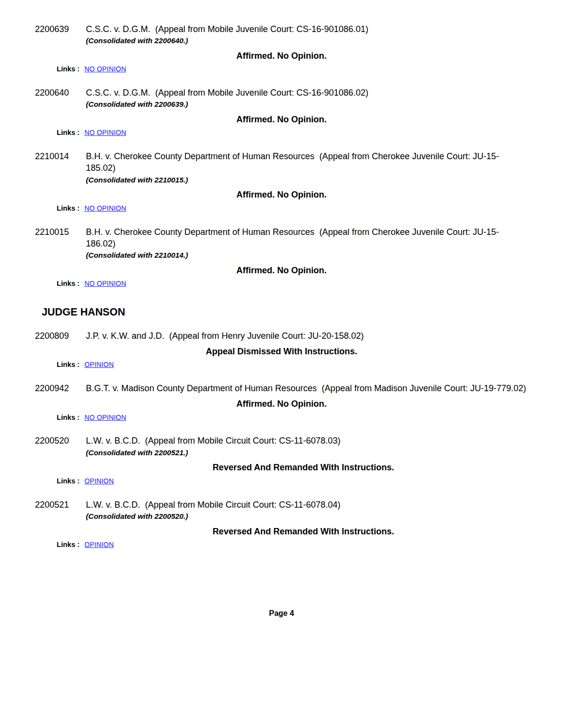2200639
C.S.C. v. D.G.M. (Appeal from Mobile Juvenile Court: CS-16-901086.01)
(Consolidated with 2200640.)
Affirmed. No Opinion.
Links : NO OPINION
2200640
C.S.C. v. D.G.M. (Appeal from Mobile Juvenile Court: CS-16-901086.02)
(Consolidated with 2200639.)
Affirmed. No Opinion.
Links : NO OPINION
2210014
B.H. v. Cherokee County Department of Human Resources (Appeal from Cherokee Juvenile Court: JU-15-185.02)
(Consolidated with 2210015.)
Affirmed. No Opinion.
Links : NO OPINION
2210015
B.H. v. Cherokee County Department of Human Resources (Appeal from Cherokee Juvenile Court: JU-15-186.02)
(Consolidated with 2210014.)
Affirmed. No Opinion.
Links : NO OPINION
JUDGE HANSON
2200809
J.P. v. K.W. and J.D. (Appeal from Henry Juvenile Court: JU-20-158.02)
Appeal Dismissed With Instructions.
Links : OPINION
2200942
B.G.T. v. Madison County Department of Human Resources (Appeal from Madison Juvenile Court: JU-19-779.02)
Affirmed. No Opinion.
Links : NO OPINION
2200520
L.W. v. B.C.D. (Appeal from Mobile Circuit Court: CS-11-6078.03)
(Consolidated with 2200521.)
Reversed And Remanded With Instructions.
Links : OPINION
2200521
L.W. v. B.C.D. (Appeal from Mobile Circuit Court: CS-11-6078.04)
(Consolidated with 2200520.)
Reversed And Remanded With Instructions.
Links : OPINION
Page 4